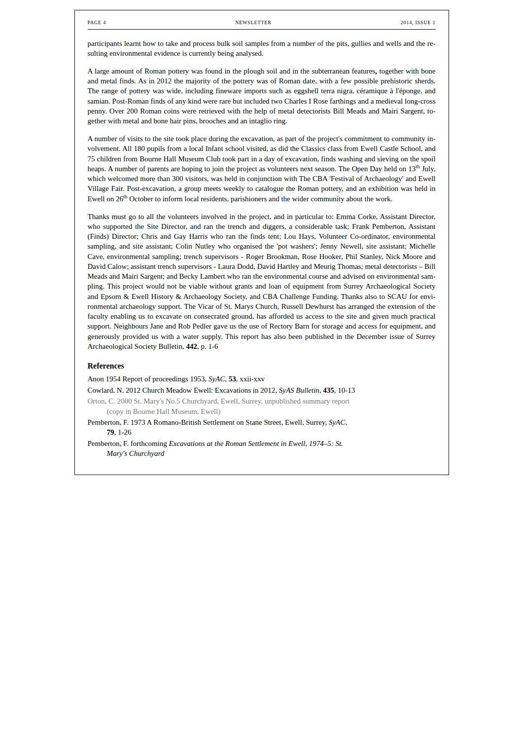Page 4
Newsletter
2014, Issue 1
participants learnt how to take and process bulk soil samples from a number of the pits, gullies and wells and the resulting environmental evidence is currently being analysed.
A large amount of Roman pottery was found in the plough soil and in the subterranean features, together with bone and metal finds. As in 2012 the majority of the pottery was of Roman date, with a few possible prehistoric sherds. The range of pottery was wide, including fineware imports such as eggshell terra nigra, céramique à l'éponge, and samian. Post-Roman finds of any kind were rare but included two Charles I Rose farthings and a medieval long-cross penny. Over 200 Roman coins were retrieved with the help of metal detectorists Bill Meads and Mairi Sargent, together with metal and bone hair pins, brooches and an intaglio ring.
A number of visits to the site took place during the excavation, as part of the project's commitment to community involvement. All 180 pupils from a local Infant school visited, as did the Classics class from Ewell Castle School, and 75 children from Bourne Hall Museum Club took part in a day of excavation, finds washing and sieving on the spoil heaps. A number of parents are hoping to join the project as volunteers next season. The Open Day held on 13th July, which welcomed more than 300 visitors, was held in conjunction with The CBA 'Festival of Archaeology' and Ewell Village Fair. Post-excavation, a group meets weekly to catalogue the Roman pottery, and an exhibition was held in Ewell on 26th October to inform local residents, parishioners and the wider community about the work.
Thanks must go to all the volunteers involved in the project, and in particular to: Emma Corke, Assistant Director, who supported the Site Director, and ran the trench and diggers, a considerable task; Frank Pemberton, Assistant (Finds) Director; Chris and Gay Harris who ran the finds tent; Lou Hays, Volunteer Co-ordinator, environmental sampling, and site assistant; Colin Nutley who organised the 'pot washers'; Jenny Newell, site assistant; Michelle Cave, environmental sampling; trench supervisors - Roger Brookman, Rose Hooker, Phil Stanley, Nick Moore and David Calow; assistant trench supervisors - Laura Dodd, David Hartley and Meurig Thomas; metal detectorists – Bill Meads and Mairi Sargent; and Becky Lambert who ran the environmental course and advised on environmental sampling. This project would not be viable without grants and loan of equipment from Surrey Archaeological Society and Epsom & Ewell History & Archaeology Society, and CBA Challenge Funding. Thanks also to SCAU for environmental archaeology support. The Vicar of St. Marys Church, Russell Dewhurst has arranged the extension of the faculty enabling us to excavate on consecrated ground, has afforded us access to the site and given much practical support. Neighbours Jane and Rob Pedler gave us the use of Rectory Barn for storage and access for equipment, and generously provided us with a water supply. This report has also been published in the December issue of Surrey Archaeological Society Bulletin, 442, p. 1-6
References
Anon 1954 Report of proceedings 1953, SyAC, 53, xxii-xxv
Cowlard, N. 2012 Church Meadow Ewell: Excavations in 2012, SyAS Bulletin, 435, 10-13
Orton, C. 2000 St. Mary's No.5 Churchyard, Ewell, Surrey, unpublished summary report(copy in Bourne Hall Museum, Ewell)
Pemberton, F. 1973 A Romano-British Settlement on Stane Street, Ewell, Surrey, SyAC, 79, 1-26
Pemberton, F. forthcoming Excavations at the Roman Settlement in Ewell, 1974–5: St. Mary's Churchyard